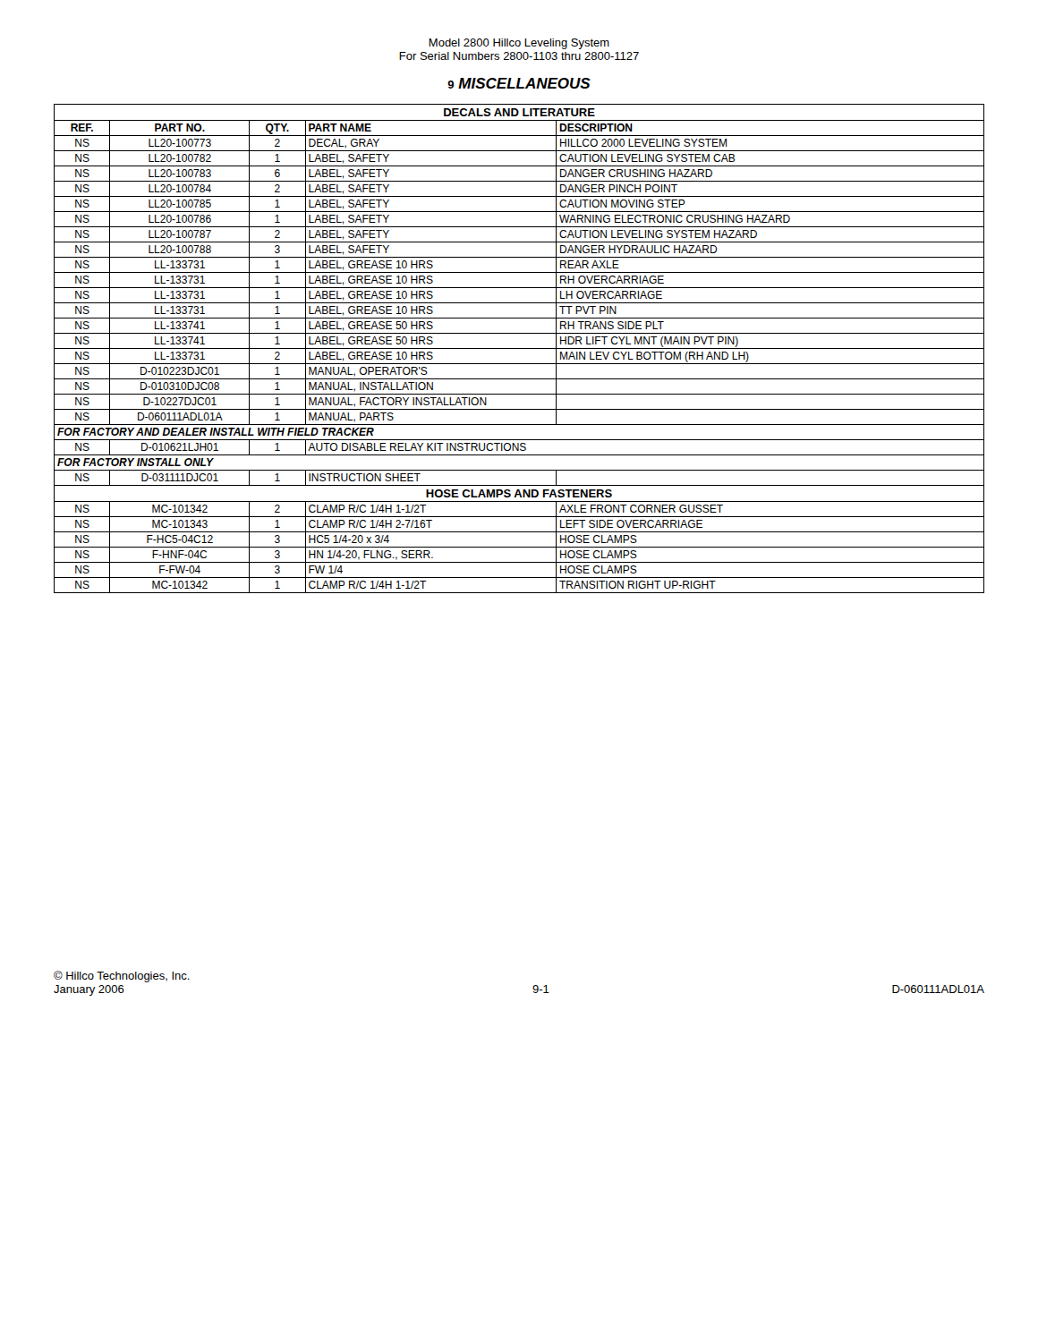Model 2800 Hillco Leveling System
For Serial Numbers 2800-1103 thru 2800-1127
9 MISCELLANEOUS
| DECALS AND LITERATURE |
| REF. | PART NO. | QTY. | PART NAME | DESCRIPTION |
| NS | LL20-100773 | 2 | DECAL, GRAY | HILLCO 2000 LEVELING SYSTEM |
| NS | LL20-100782 | 1 | LABEL, SAFETY | CAUTION LEVELING SYSTEM CAB |
| NS | LL20-100783 | 6 | LABEL, SAFETY | DANGER CRUSHING HAZARD |
| NS | LL20-100784 | 2 | LABEL, SAFETY | DANGER PINCH POINT |
| NS | LL20-100785 | 1 | LABEL, SAFETY | CAUTION MOVING STEP |
| NS | LL20-100786 | 1 | LABEL, SAFETY | WARNING ELECTRONIC CRUSHING HAZARD |
| NS | LL20-100787 | 2 | LABEL, SAFETY | CAUTION LEVELING SYSTEM HAZARD |
| NS | LL20-100788 | 3 | LABEL, SAFETY | DANGER HYDRAULIC HAZARD |
| NS | LL-133731 | 1 | LABEL, GREASE 10 HRS | REAR AXLE |
| NS | LL-133731 | 1 | LABEL, GREASE 10 HRS | RH OVERCARRIAGE |
| NS | LL-133731 | 1 | LABEL, GREASE 10 HRS | LH OVERCARRIAGE |
| NS | LL-133731 | 1 | LABEL, GREASE 10 HRS | TT PVT PIN |
| NS | LL-133741 | 1 | LABEL, GREASE 50 HRS | RH TRANS SIDE PLT |
| NS | LL-133741 | 1 | LABEL, GREASE 50 HRS | HDR LIFT CYL MNT (MAIN PVT PIN) |
| NS | LL-133731 | 2 | LABEL, GREASE 10 HRS | MAIN LEV CYL BOTTOM (RH AND LH) |
| NS | D-010223DJC01 | 1 | MANUAL, OPERATOR'S | |
| NS | D-010310DJC08 | 1 | MANUAL, INSTALLATION | |
| NS | D-10227DJC01 | 1 | MANUAL, FACTORY INSTALLATION | |
| NS | D-060111ADL01A | 1 | MANUAL, PARTS | |
| FOR FACTORY AND DEALER INSTALL WITH FIELD TRACKER |
| NS | D-010621LJH01 | 1 | AUTO DISABLE RELAY KIT INSTRUCTIONS |
| FOR FACTORY INSTALL ONLY |
| NS | D-031111DJC01 | 1 | INSTRUCTION SHEET | |
| HOSE CLAMPS AND FASTENERS |
| NS | MC-101342 | 2 | CLAMP R/C 1/4H 1-1/2T | AXLE FRONT CORNER GUSSET |
| NS | MC-101343 | 1 | CLAMP R/C 1/4H 2-7/16T | LEFT SIDE OVERCARRIAGE |
| NS | F-HC5-04C12 | 3 | HC5 1/4-20 x 3/4 | HOSE CLAMPS |
| NS | F-HNF-04C | 3 | HN 1/4-20, FLNG., SERR. | HOSE CLAMPS |
| NS | F-FW-04 | 3 | FW 1/4 | HOSE CLAMPS |
| NS | MC-101342 | 1 | CLAMP R/C 1/4H 1-1/2T | TRANSITION RIGHT UP-RIGHT |
© Hillco Technologies, Inc. January 2006
9-1
D-060111ADL01A